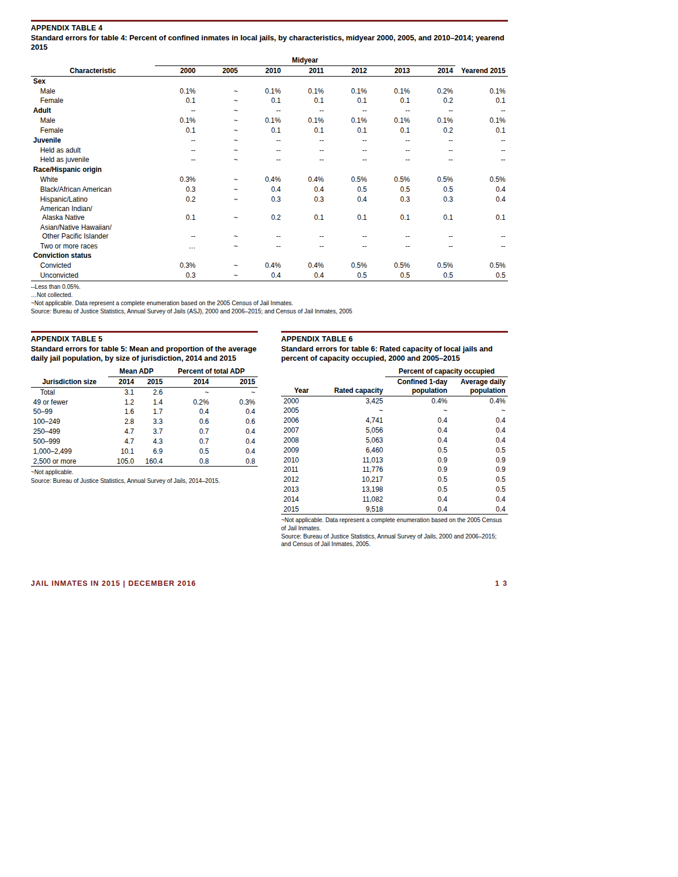APPENDIX TABLE 4
Standard errors for table 4: Percent of confined inmates in local jails, by characteristics, midyear 2000, 2005, and 2010–2014; yearend 2015
| | Midyear | |
| --- | --- | --- |
| Characteristic | 2000 | 2005 | 2010 | 2011 | 2012 | 2013 | 2014 | Yearend 2015 |
| Sex | |
| Male | 0.1% | ~ | 0.1% | 0.1% | 0.1% | 0.1% | 0.2% | 0.1% |
| Female | 0.1 | ~ | 0.1 | 0.1 | 0.1 | 0.1 | 0.2 | 0.1 |
| Adult | -- | ~ | -- | -- | -- | -- | -- | -- |
| Male | 0.1% | ~ | 0.1% | 0.1% | 0.1% | 0.1% | 0.1% | 0.1% |
| Female | 0.1 | ~ | 0.1 | 0.1 | 0.1 | 0.1 | 0.2 | 0.1 |
| Juvenile | -- | ~ | -- | -- | -- | -- | -- | -- |
| Held as adult | -- | ~ | -- | -- | -- | -- | -- | -- |
| Held as juvenile | -- | ~ | -- | -- | -- | -- | -- | -- |
| Race/Hispanic origin | |
| White | 0.3% | ~ | 0.4% | 0.4% | 0.5% | 0.5% | 0.5% | 0.5% |
| Black/African American | 0.3 | ~ | 0.4 | 0.4 | 0.5 | 0.5 | 0.5 | 0.4 |
| Hispanic/Latino | 0.2 | ~ | 0.3 | 0.3 | 0.4 | 0.3 | 0.3 | 0.4 |
| American Indian/ Alaska Native | 0.1 | ~ | 0.2 | 0.1 | 0.1 | 0.1 | 0.1 | 0.1 |
| Asian/Native Hawaiian/ Other Pacific Islander | -- | ~ | -- | -- | -- | -- | -- | -- |
| Two or more races | … | ~ | -- | -- | -- | -- | -- | -- |
| Conviction status | |
| Convicted | 0.3% | ~ | 0.4% | 0.4% | 0.5% | 0.5% | 0.5% | 0.5% |
| Unconvicted | 0.3 | ~ | 0.4 | 0.4 | 0.5 | 0.5 | 0.5 | 0.5 |
--Less than 0.05%.
…Not collected.
~Not applicable. Data represent a complete enumeration based on the 2005 Census of Jail Inmates.
Source: Bureau of Justice Statistics, Annual Survey of Jails (ASJ), 2000 and 2006–2015; and Census of Jail Inmates, 2005
APPENDIX TABLE 5
Standard errors for table 5: Mean and proportion of the average daily jail population, by size of jurisdiction, 2014 and 2015
| | Mean ADP | Percent of total ADP |
| --- | --- | --- |
| Jurisdiction size | 2014 | 2015 | 2014 | 2015 |
| Total | 3.1 | 2.6 | ~ | ~ |
| 49 or fewer | 1.2 | 1.4 | 0.2% | 0.3% |
| 50–99 | 1.6 | 1.7 | 0.4 | 0.4 |
| 100–249 | 2.8 | 3.3 | 0.6 | 0.6 |
| 250–499 | 4.7 | 3.7 | 0.7 | 0.4 |
| 500–999 | 4.7 | 4.3 | 0.7 | 0.4 |
| 1,000–2,499 | 10.1 | 6.9 | 0.5 | 0.4 |
| 2,500 or more | 105.0 | 160.4 | 0.8 | 0.8 |
~Not applicable.
Source: Bureau of Justice Statistics, Annual Survey of Jails, 2014–2015.
APPENDIX TABLE 6
Standard errors for table 6: Rated capacity of local jails and percent of capacity occupied, 2000 and 2005–2015
| | | Percent of capacity occupied |
| --- | --- | --- |
| Year | Rated capacity | Confined 1-day population | Average daily population |
| 2000 | 3,425 | 0.4% | 0.4% |
| 2005 | ~ | ~ | ~ |
| 2006 | 4,741 | 0.4 | 0.4 |
| 2007 | 5,056 | 0.4 | 0.4 |
| 2008 | 5,063 | 0.4 | 0.4 |
| 2009 | 6,460 | 0.5 | 0.5 |
| 2010 | 11,013 | 0.9 | 0.9 |
| 2011 | 11,776 | 0.9 | 0.9 |
| 2012 | 10,217 | 0.5 | 0.5 |
| 2013 | 13,198 | 0.5 | 0.5 |
| 2014 | 11,082 | 0.4 | 0.4 |
| 2015 | 9,518 | 0.4 | 0.4 |
~Not applicable. Data represent a complete enumeration based on the 2005 Census of Jail Inmates.
Source: Bureau of Justice Statistics, Annual Survey of Jails, 2000 and 2006–2015; and Census of Jail Inmates, 2005.
JAIL INMATES IN 2015 | DECEMBER 2016
1 3